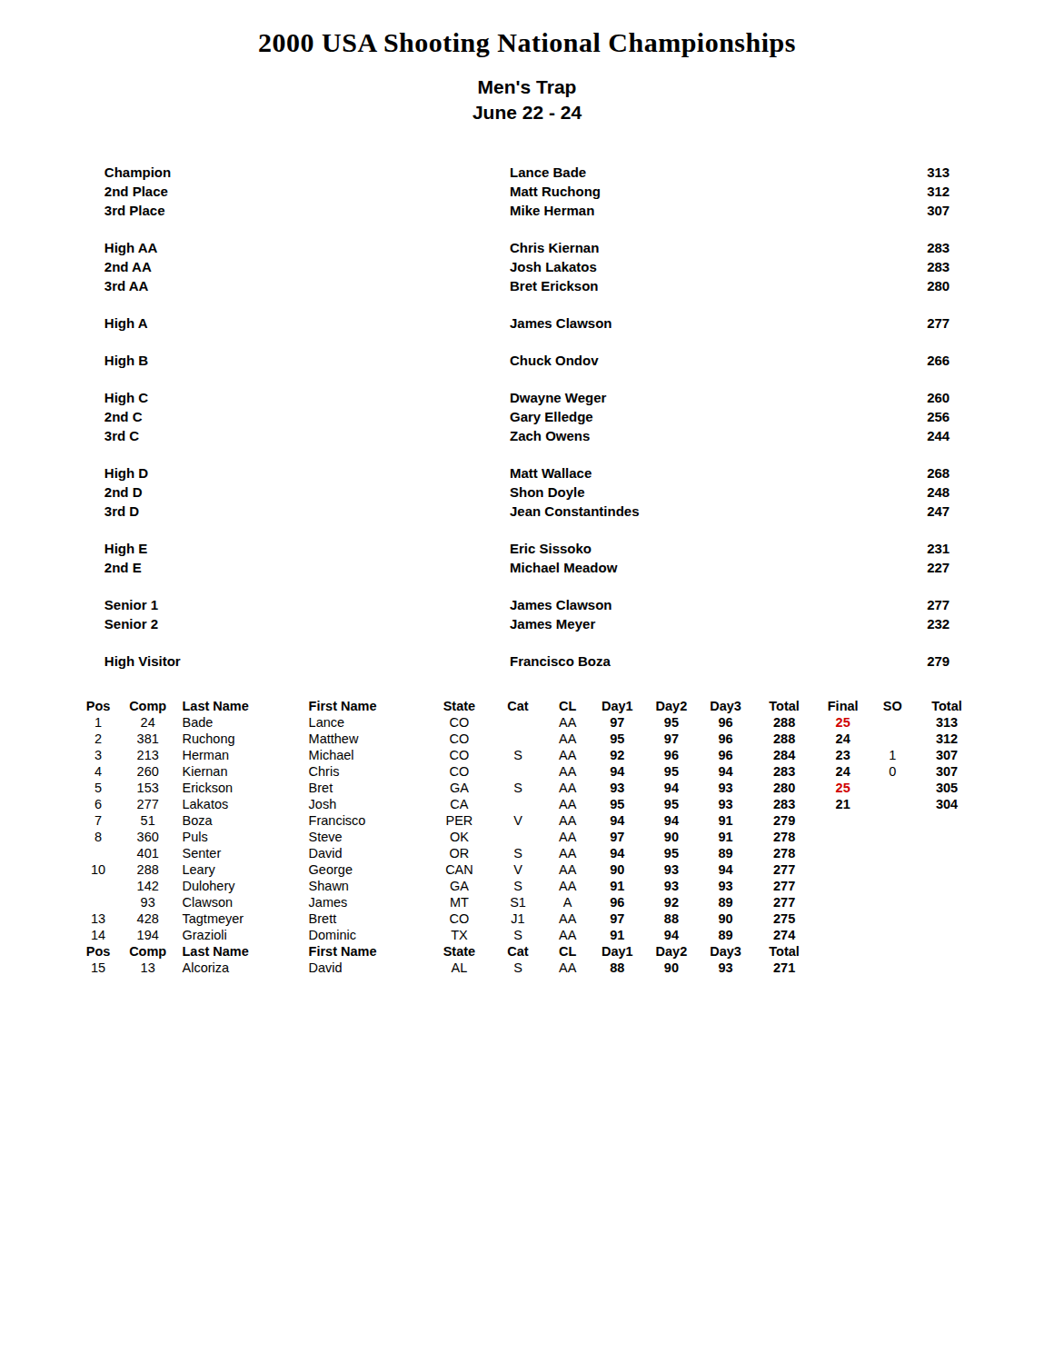2000 USA Shooting National Championships
Men's Trap
June 22 - 24
| Champion | Lance Bade | 313 |
| 2nd Place | Matt Ruchong | 312 |
| 3rd Place | Mike Herman | 307 |
| High AA | Chris Kiernan | 283 |
| 2nd AA | Josh Lakatos | 283 |
| 3rd AA | Bret Erickson | 280 |
| High A | James Clawson | 277 |
| High B | Chuck Ondov | 266 |
| High C | Dwayne Weger | 260 |
| 2nd C | Gary Elledge | 256 |
| 3rd C | Zach Owens | 244 |
| High D | Matt Wallace | 268 |
| 2nd D | Shon Doyle | 248 |
| 3rd D | Jean Constantindes | 247 |
| High E | Eric Sissoko | 231 |
| 2nd E | Michael Meadow | 227 |
| Senior 1 | James Clawson | 277 |
| Senior 2 | James Meyer | 232 |
| High Visitor | Francisco Boza | 279 |
| Pos | Comp | Last Name | First Name | State | Cat | CL | Day1 | Day2 | Day3 | Total | Final | SO | Total |
| --- | --- | --- | --- | --- | --- | --- | --- | --- | --- | --- | --- | --- | --- |
| 1 | 24 | Bade | Lance | CO | | AA | 97 | 95 | 96 | 288 | 25 | | 313 |
| 2 | 381 | Ruchong | Matthew | CO | | AA | 95 | 97 | 96 | 288 | 24 | | 312 |
| 3 | 213 | Herman | Michael | CO | S | AA | 92 | 96 | 96 | 284 | 23 | 1 | 307 |
| 4 | 260 | Kiernan | Chris | CO | | AA | 94 | 95 | 94 | 283 | 24 | 0 | 307 |
| 5 | 153 | Erickson | Bret | GA | S | AA | 93 | 94 | 93 | 280 | 25 | | 305 |
| 6 | 277 | Lakatos | Josh | CA | | AA | 95 | 95 | 93 | 283 | 21 | | 304 |
| 7 | 51 | Boza | Francisco | PER | V | AA | 94 | 94 | 91 | 279 | | | |
| 8 | 360 | Puls | Steve | OK | | AA | 97 | 90 | 91 | 278 | | | |
| | 401 | Senter | David | OR | S | AA | 94 | 95 | 89 | 278 | | | |
| 10 | 288 | Leary | George | CAN | V | AA | 90 | 93 | 94 | 277 | | | |
| | 142 | Dulohery | Shawn | GA | S | AA | 91 | 93 | 93 | 277 | | | |
| | 93 | Clawson | James | MT | S1 | A | 96 | 92 | 89 | 277 | | | |
| 13 | 428 | Tagtmeyer | Brett | CO | J1 | AA | 97 | 88 | 90 | 275 | | | |
| 14 | 194 | Grazioli | Dominic | TX | S | AA | 91 | 94 | 89 | 274 | | | |
| Pos | Comp | Last Name | First Name | State | Cat | CL | Day1 | Day2 | Day3 | Total | | | |
| 15 | 13 | Alcoriza | David | AL | S | AA | 88 | 90 | 93 | 271 | | | |